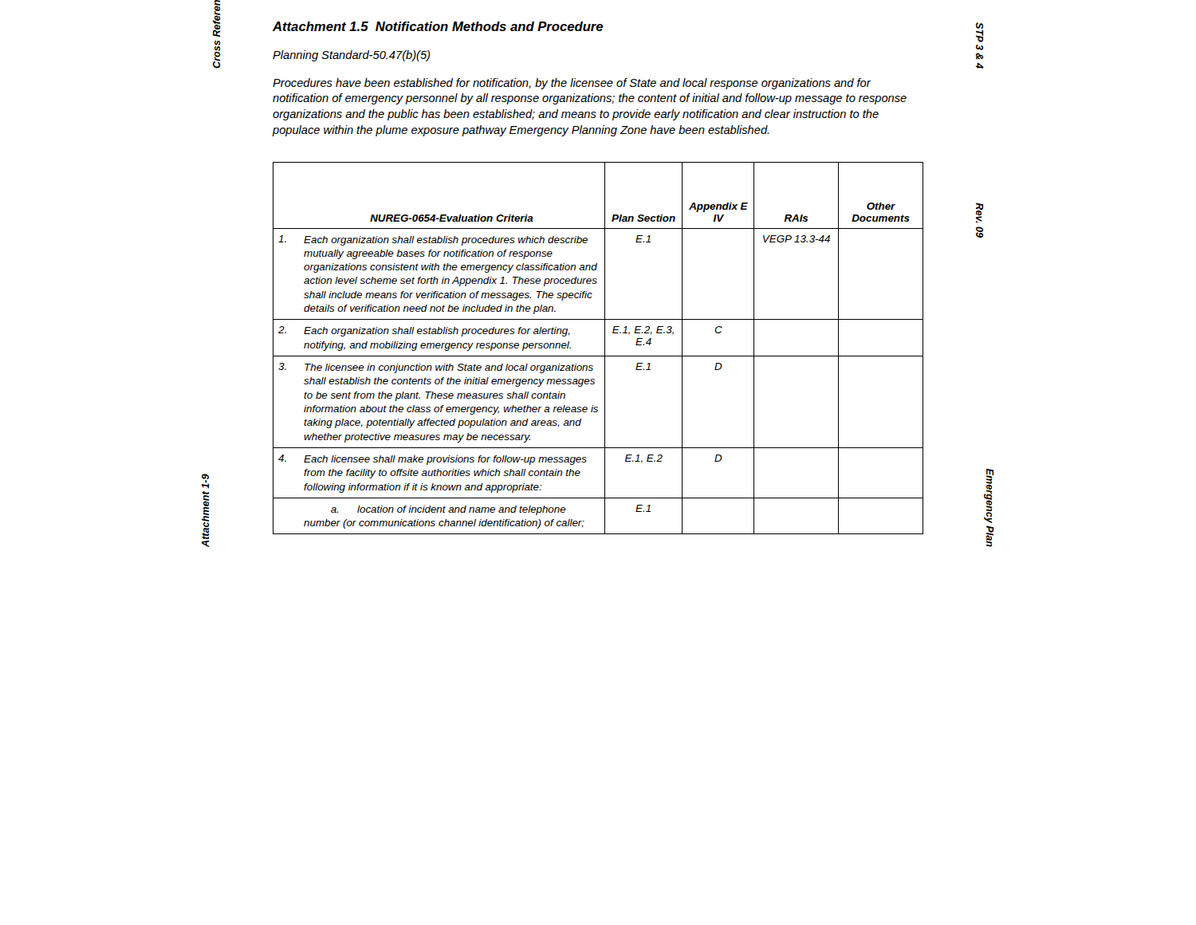Cross Reference
Attachment 1-9
STP 3 & 4
Rev. 09
Emergency Plan
Attachment 1.5 Notification Methods and Procedure
Planning Standard-50.47(b)(5)
Procedures have been established for notification, by the licensee of State and local response organizations and for notification of emergency personnel by all response organizations; the content of initial and follow-up message to response organizations and the public has been established; and means to provide early notification and clear instruction to the populace within the plume exposure pathway Emergency Planning Zone have been established.
| | NUREG-0654-Evaluation Criteria | Plan Section | Appendix E IV | RAIs | Other Documents |
| --- | --- | --- | --- | --- | --- |
| 1. | Each organization shall establish procedures which describe mutually agreeable bases for notification of response organizations consistent with the emergency classification and action level scheme set forth in Appendix 1. These procedures shall include means for verification of messages. The specific details of verification need not be included in the plan. | E.1 | | VEGP 13.3-44 | |
| 2. | Each organization shall establish procedures for alerting, notifying, and mobilizing emergency response personnel. | E.1, E.2, E.3, E.4 | C | | |
| 3. | The licensee in conjunction with State and local organizations shall establish the contents of the initial emergency messages to be sent from the plant. These measures shall contain information about the class of emergency, whether a release is taking place, potentially affected population and areas, and whether protective measures may be necessary. | E.1 | D | | |
| 4. | Each licensee shall make provisions for follow-up messages from the facility to offsite authorities which shall contain the following information if it is known and appropriate: | E.1, E.2 | D | | |
| | a. location of incident and name and telephone number (or communications channel identification) of caller; | E.1 | | | |